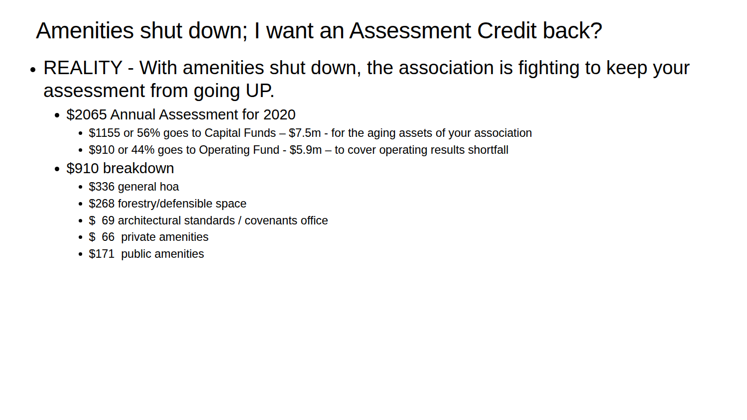Amenities shut down; I want an Assessment Credit back?
REALITY - With amenities shut down, the association is fighting to keep your assessment from going UP.
$2065 Annual Assessment for 2020
$1155 or 56% goes to Capital Funds – $7.5m - for the aging assets of your association
$910 or 44% goes to Operating Fund - $5.9m – to cover operating results shortfall
$910 breakdown
$336 general hoa
$268 forestry/defensible space
$ 69 architectural standards / covenants office
$ 66 private amenities
$171 public amenities